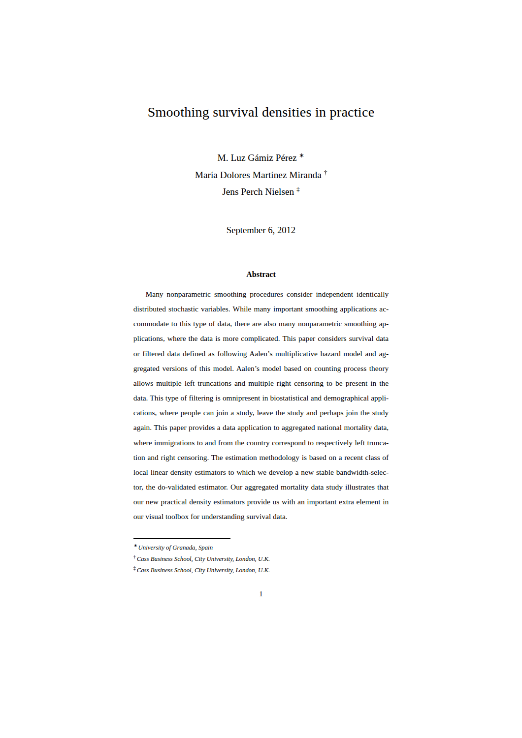Smoothing survival densities in practice
M. Luz Gámiz Pérez ∗
María Dolores Martínez Miranda †
Jens Perch Nielsen ‡
September 6, 2012
Abstract
Many nonparametric smoothing procedures consider independent identically distributed stochastic variables. While many important smoothing applications accommodate to this type of data, there are also many nonparametric smoothing applications, where the data is more complicated. This paper considers survival data or filtered data defined as following Aalen’s multiplicative hazard model and aggregated versions of this model. Aalen’s model based on counting process theory allows multiple left truncations and multiple right censoring to be present in the data. This type of filtering is omnipresent in biostatistical and demographical applications, where people can join a study, leave the study and perhaps join the study again. This paper provides a data application to aggregated national mortality data, where immigrations to and from the country correspond to respectively left truncation and right censoring. The estimation methodology is based on a recent class of local linear density estimators to which we develop a new stable bandwidth-selector, the do-validated estimator. Our aggregated mortality data study illustrates that our new practical density estimators provide us with an important extra element in our visual toolbox for understanding survival data.
∗University of Granada, Spain
†Cass Business School, City University, London, U.K.
‡Cass Business School, City University, London, U.K.
1